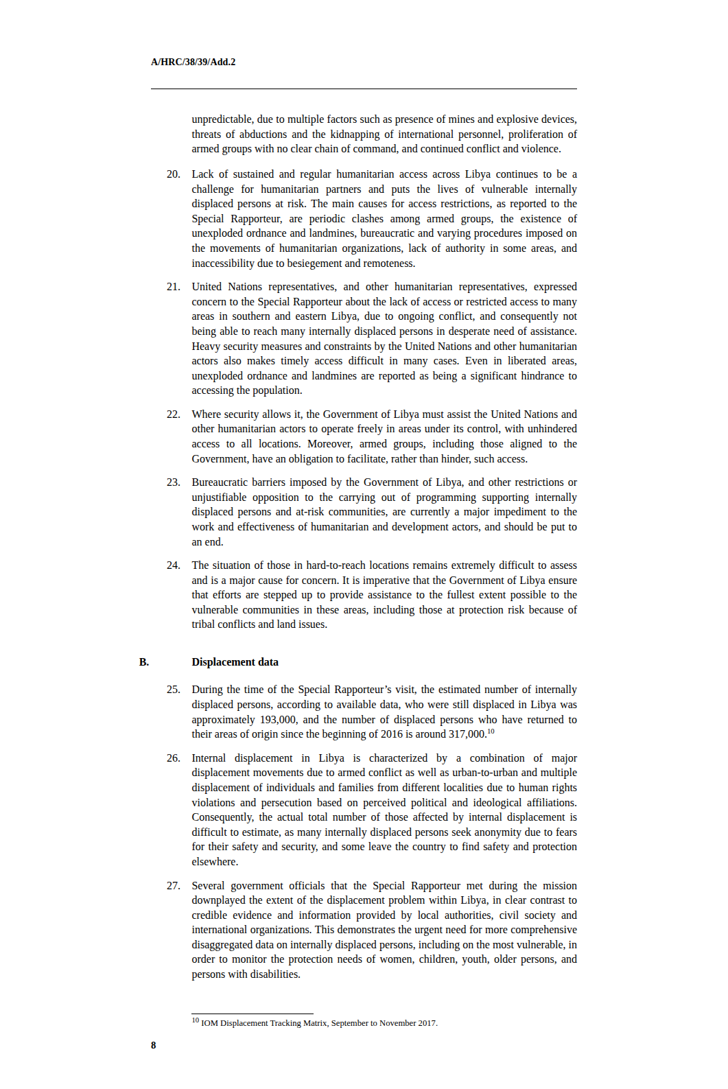A/HRC/38/39/Add.2
unpredictable, due to multiple factors such as presence of mines and explosive devices, threats of abductions and the kidnapping of international personnel, proliferation of armed groups with no clear chain of command, and continued conflict and violence.
20. Lack of sustained and regular humanitarian access across Libya continues to be a challenge for humanitarian partners and puts the lives of vulnerable internally displaced persons at risk. The main causes for access restrictions, as reported to the Special Rapporteur, are periodic clashes among armed groups, the existence of unexploded ordnance and landmines, bureaucratic and varying procedures imposed on the movements of humanitarian organizations, lack of authority in some areas, and inaccessibility due to besiegement and remoteness.
21. United Nations representatives, and other humanitarian representatives, expressed concern to the Special Rapporteur about the lack of access or restricted access to many areas in southern and eastern Libya, due to ongoing conflict, and consequently not being able to reach many internally displaced persons in desperate need of assistance. Heavy security measures and constraints by the United Nations and other humanitarian actors also makes timely access difficult in many cases. Even in liberated areas, unexploded ordnance and landmines are reported as being a significant hindrance to accessing the population.
22. Where security allows it, the Government of Libya must assist the United Nations and other humanitarian actors to operate freely in areas under its control, with unhindered access to all locations. Moreover, armed groups, including those aligned to the Government, have an obligation to facilitate, rather than hinder, such access.
23. Bureaucratic barriers imposed by the Government of Libya, and other restrictions or unjustifiable opposition to the carrying out of programming supporting internally displaced persons and at-risk communities, are currently a major impediment to the work and effectiveness of humanitarian and development actors, and should be put to an end.
24. The situation of those in hard-to-reach locations remains extremely difficult to assess and is a major cause for concern. It is imperative that the Government of Libya ensure that efforts are stepped up to provide assistance to the fullest extent possible to the vulnerable communities in these areas, including those at protection risk because of tribal conflicts and land issues.
B. Displacement data
25. During the time of the Special Rapporteur’s visit, the estimated number of internally displaced persons, according to available data, who were still displaced in Libya was approximately 193,000, and the number of displaced persons who have returned to their areas of origin since the beginning of 2016 is around 317,000.10
26. Internal displacement in Libya is characterized by a combination of major displacement movements due to armed conflict as well as urban-to-urban and multiple displacement of individuals and families from different localities due to human rights violations and persecution based on perceived political and ideological affiliations. Consequently, the actual total number of those affected by internal displacement is difficult to estimate, as many internally displaced persons seek anonymity due to fears for their safety and security, and some leave the country to find safety and protection elsewhere.
27. Several government officials that the Special Rapporteur met during the mission downplayed the extent of the displacement problem within Libya, in clear contrast to credible evidence and information provided by local authorities, civil society and international organizations. This demonstrates the urgent need for more comprehensive disaggregated data on internally displaced persons, including on the most vulnerable, in order to monitor the protection needs of women, children, youth, older persons, and persons with disabilities.
10 IOM Displacement Tracking Matrix, September to November 2017.
8